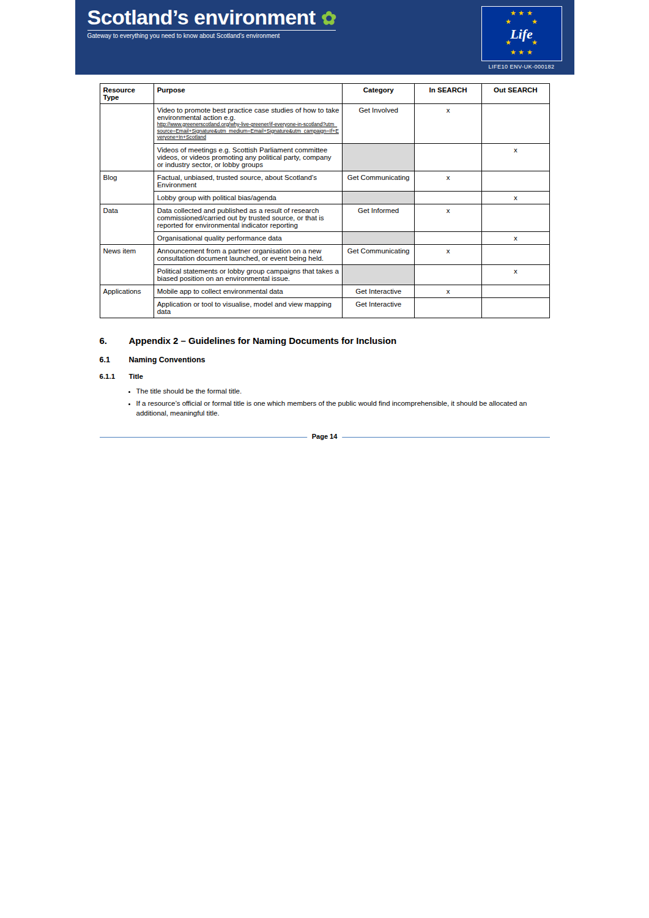Scotland’s environment ✿
Gateway to everything you need to know about Scotland's environment
★ ★ ★
★ ★
Life
★ ★
★ ★ ★
LIFE10 ENV-UK-000182
| Resource Type | Purpose | Category | In SEARCH | Out SEARCH |
| --- | --- | --- | --- | --- |
| | Video to promote best practice case studies of how to take environmental action e.g. http://www.greenerscotland.org/why-live-greener/if-everyone-in-scotland?utm_source=Email+Signature&utm_medium=Email+Signature&utm_campaign=If+Everyone+In+Scotland | Get Involved | x | |
| Videos of meetings e.g. Scottish Parliament committee videos, or videos promoting any political party, company or industry sector, or lobby groups | | | x |
| Blog | Factual, unbiased, trusted source, about Scotland’s Environment | Get Communicating | x | |
| Lobby group with political bias/agenda | | | x |
| Data | Data collected and published as a result of research commissioned/carried out by trusted source, or that is reported for environmental indicator reporting | Get Informed | x | |
| Organisational quality performance data | | | x |
| News item | Announcement from a partner organisation on a new consultation document launched, or event being held. | Get Communicating | x | |
| Political statements or lobby group campaigns that takes a biased position on an environmental issue. | | | x |
| Applications | Mobile app to collect environmental data | Get Interactive | x | |
| Application or tool to visualise, model and view mapping data | Get Interactive | | |
6. Appendix 2 – Guidelines for Naming Documents for Inclusion
6.1 Naming Conventions
6.1.1 Title
The title should be the formal title.
If a resource’s official or formal title is one which members of the public would find incomprehensible, it should be allocated an additional, meaningful title.
Page 14